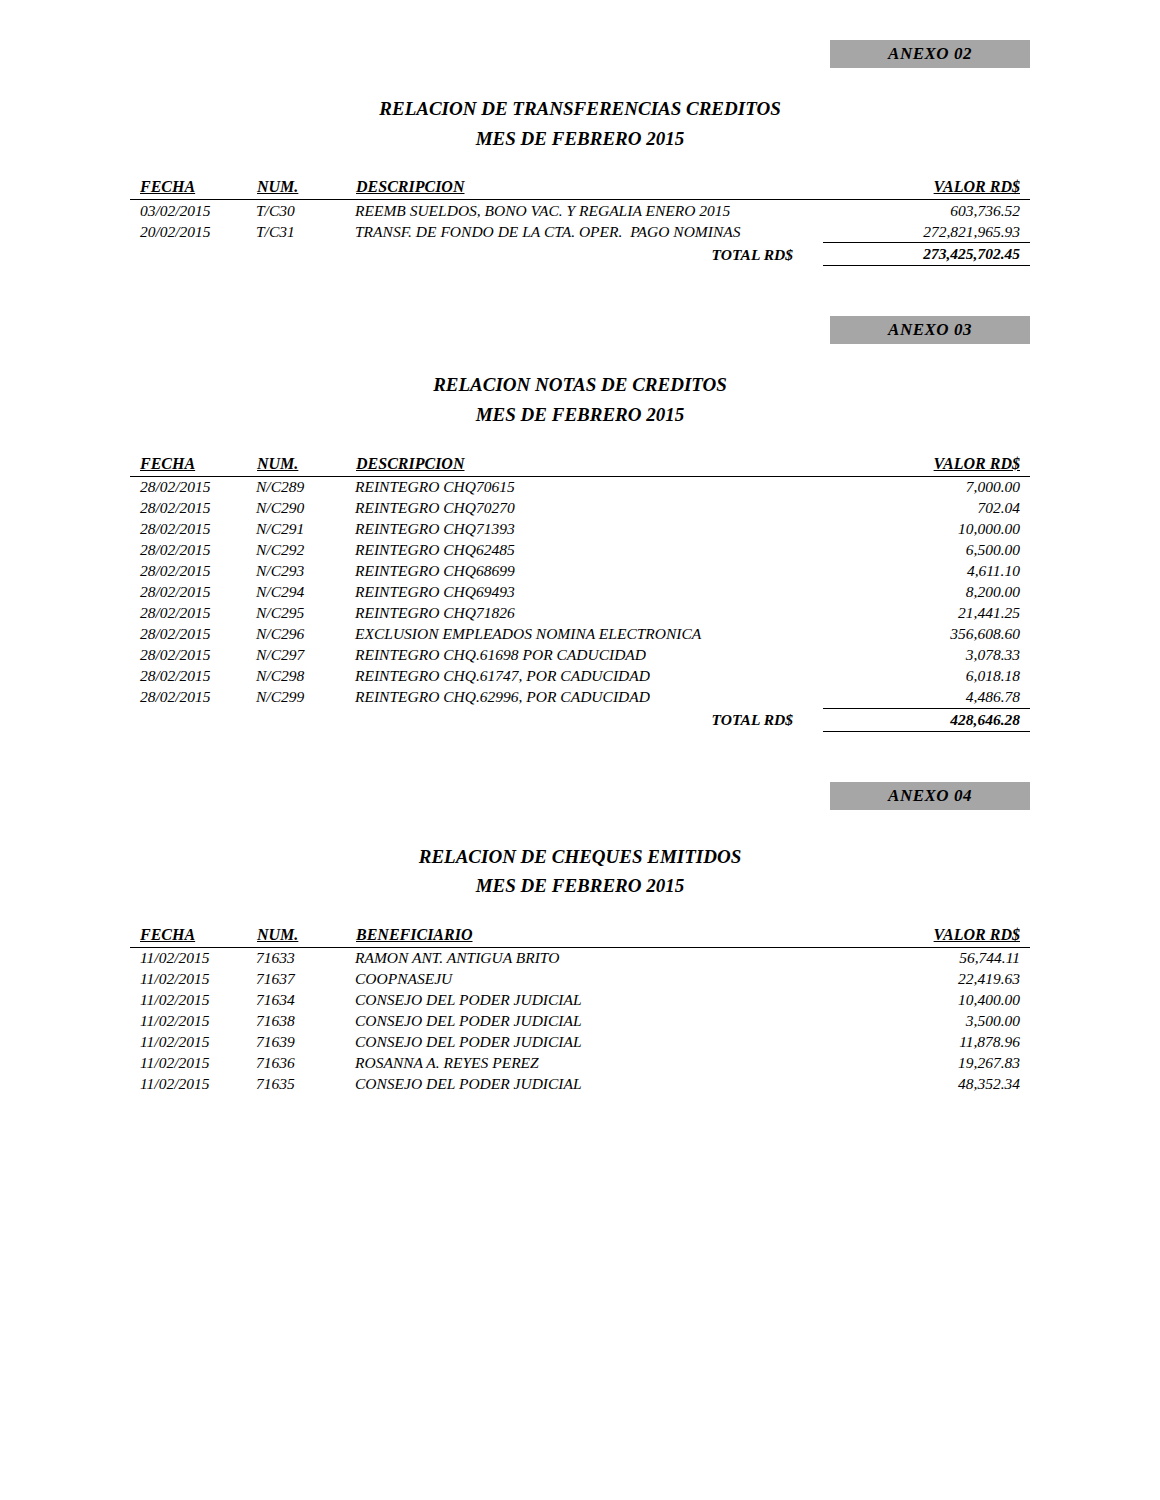ANEXO 02
RELACION DE TRANSFERENCIAS CREDITOS
MES DE FEBRERO 2015
| FECHA | NUM. | DESCRIPCION | VALOR RD$ |
| --- | --- | --- | --- |
| 03/02/2015 | T/C30 | REEMB SUELDOS, BONO VAC. Y REGALIA ENERO 2015 | 603,736.52 |
| 20/02/2015 | T/C31 | TRANSF. DE FONDO DE LA CTA. OPER. PAGO NOMINAS | 272,821,965.93 |
| TOTAL RD$ | 273,425,702.45 |
ANEXO 03
RELACION NOTAS DE CREDITOS
MES DE FEBRERO 2015
| FECHA | NUM. | DESCRIPCION | VALOR RD$ |
| --- | --- | --- | --- |
| 28/02/2015 | N/C289 | REINTEGRO CHQ70615 | 7,000.00 |
| 28/02/2015 | N/C290 | REINTEGRO CHQ70270 | 702.04 |
| 28/02/2015 | N/C291 | REINTEGRO CHQ71393 | 10,000.00 |
| 28/02/2015 | N/C292 | REINTEGRO CHQ62485 | 6,500.00 |
| 28/02/2015 | N/C293 | REINTEGRO CHQ68699 | 4,611.10 |
| 28/02/2015 | N/C294 | REINTEGRO CHQ69493 | 8,200.00 |
| 28/02/2015 | N/C295 | REINTEGRO CHQ71826 | 21,441.25 |
| 28/02/2015 | N/C296 | EXCLUSION EMPLEADOS NOMINA ELECTRONICA | 356,608.60 |
| 28/02/2015 | N/C297 | REINTEGRO CHQ.61698 POR CADUCIDAD | 3,078.33 |
| 28/02/2015 | N/C298 | REINTEGRO CHQ.61747, POR CADUCIDAD | 6,018.18 |
| 28/02/2015 | N/C299 | REINTEGRO CHQ.62996, POR CADUCIDAD | 4,486.78 |
| TOTAL RD$ | 428,646.28 |
ANEXO 04
RELACION DE CHEQUES EMITIDOS
MES DE FEBRERO 2015
| FECHA | NUM. | BENEFICIARIO | VALOR RD$ |
| --- | --- | --- | --- |
| 11/02/2015 | 71633 | RAMON ANT. ANTIGUA BRITO | 56,744.11 |
| 11/02/2015 | 71637 | COOPNASEJU | 22,419.63 |
| 11/02/2015 | 71634 | CONSEJO DEL PODER JUDICIAL | 10,400.00 |
| 11/02/2015 | 71638 | CONSEJO DEL PODER JUDICIAL | 3,500.00 |
| 11/02/2015 | 71639 | CONSEJO DEL PODER JUDICIAL | 11,878.96 |
| 11/02/2015 | 71636 | ROSANNA A. REYES PEREZ | 19,267.83 |
| 11/02/2015 | 71635 | CONSEJO DEL PODER JUDICIAL | 48,352.34 |